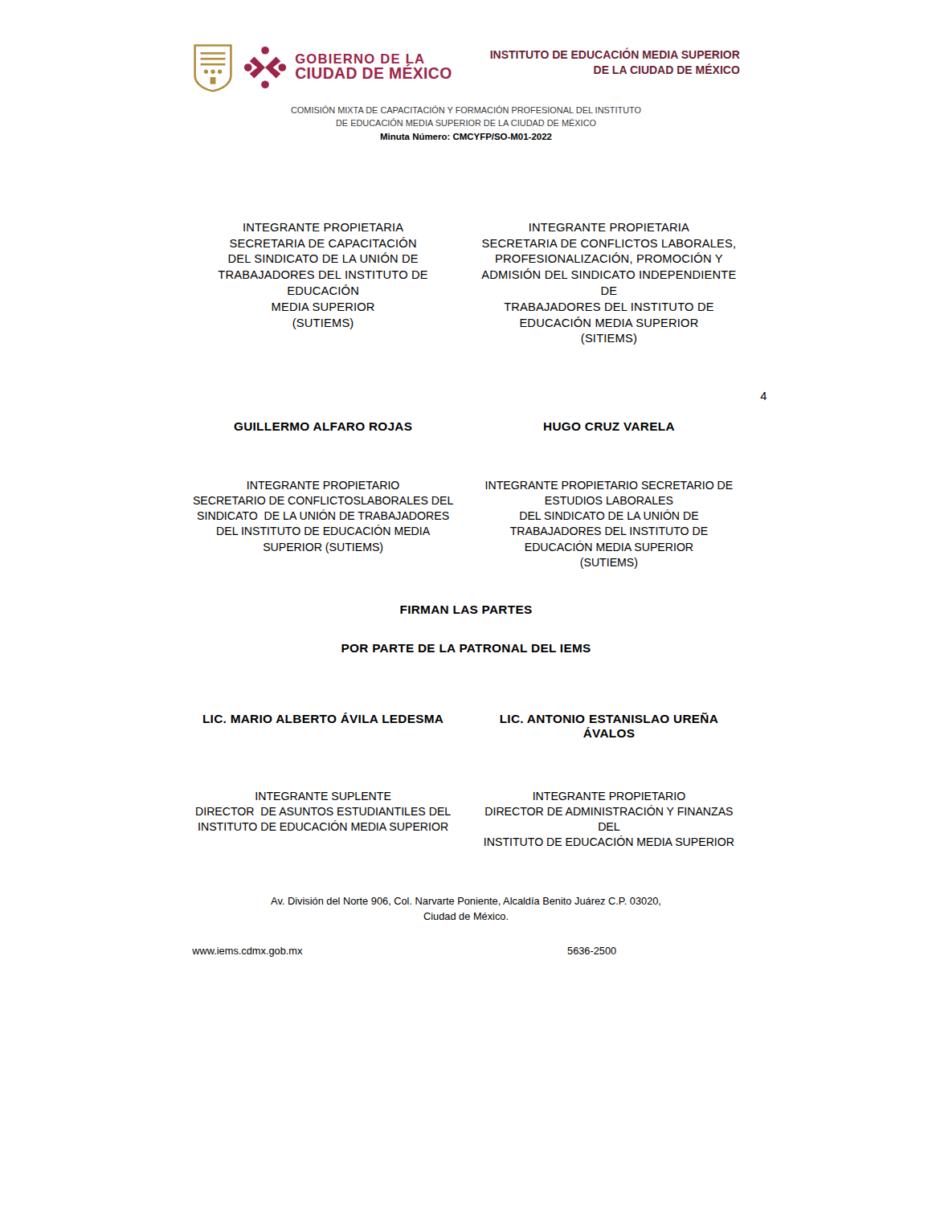GOBIERNO DE LA
CIUDAD DE MÉXICO
INSTITUTO DE EDUCACIÓN MEDIA SUPERIOR
DE LA CIUDAD DE MÉXICO
COMISIÓN MIXTA DE CAPACITACIÓN Y FORMACIÓN PROFESIONAL DEL INSTITUTO
DE EDUCACIÓN MEDIA SUPERIOR DE LA CIUDAD DE MÉXICO
Minuta Número: CMCYFP/SO-M01-2022
4
INTEGRANTE PROPIETARIA
SECRETARIA DE CAPACITACIÓN
DEL SINDICATO DE LA UNIÓN DE
TRABAJADORES DEL INSTITUTO DE EDUCACIÓN
MEDIA SUPERIOR
(SUTIEMS)
INTEGRANTE PROPIETARIA
SECRETARIA DE CONFLICTOS LABORALES,
PROFESIONALIZACIÓN, PROMOCIÓN Y
ADMISIÓN DEL SINDICATO INDEPENDIENTE DE
TRABAJADORES DEL INSTITUTO DE
EDUCACIÓN MEDIA SUPERIOR
(SITIEMS)
GUILLERMO ALFARO ROJAS
HUGO CRUZ VARELA
INTEGRANTE PROPIETARIO
SECRETARIO DE CONFLICTOSLABORALES DEL
SINDICATO DE LA UNIÓN DE TRABAJADORES
DEL INSTITUTO DE EDUCACIÓN MEDIA
SUPERIOR (SUTIEMS)
INTEGRANTE PROPIETARIO SECRETARIO DE
ESTUDIOS LABORALES
DEL SINDICATO DE LA UNIÓN DE
TRABAJADORES DEL INSTITUTO DE
EDUCACIÓN MEDIA SUPERIOR
(SUTIEMS)
FIRMAN LAS PARTES
POR PARTE DE LA PATRONAL DEL IEMS
LIC. MARIO ALBERTO ÁVILA LEDESMA
LIC. ANTONIO ESTANISLAO UREÑA ÁVALOS
INTEGRANTE SUPLENTE
DIRECTOR DE ASUNTOS ESTUDIANTILES DEL
INSTITUTO DE EDUCACIÓN MEDIA SUPERIOR
INTEGRANTE PROPIETARIO
DIRECTOR DE ADMINISTRACIÓN Y FINANZAS DEL
INSTITUTO DE EDUCACIÓN MEDIA SUPERIOR
Av. División del Norte 906, Col. Narvarte Poniente, Alcaldía Benito Juárez C.P. 03020,
Ciudad de México.
www.iems.cdmx.gob.mx
5636-2500